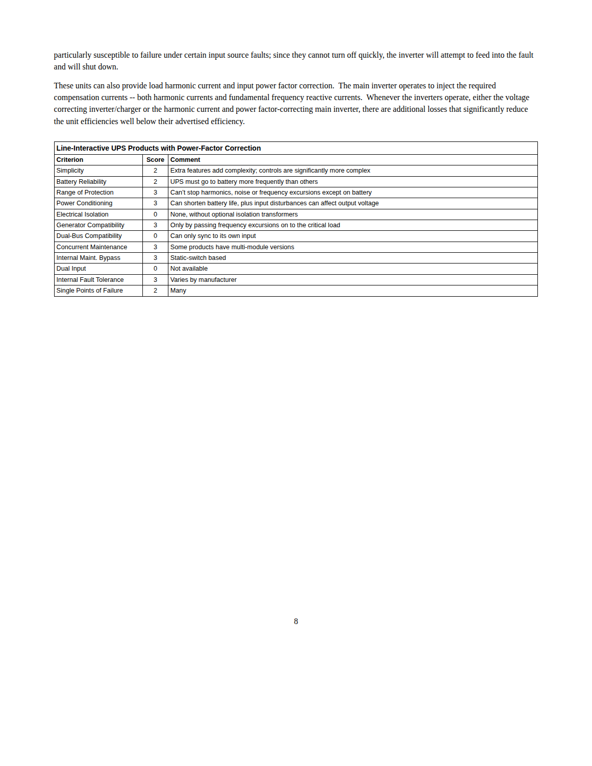particularly susceptible to failure under certain input source faults; since they cannot turn off quickly, the inverter will attempt to feed into the fault and will shut down.
These units can also provide load harmonic current and input power factor correction. The main inverter operates to inject the required compensation currents -- both harmonic currents and fundamental frequency reactive currents. Whenever the inverters operate, either the voltage correcting inverter/charger or the harmonic current and power factor-correcting main inverter, there are additional losses that significantly reduce the unit efficiencies well below their advertised efficiency.
Line-Interactive UPS Products with Power-Factor Correction
| Criterion | Score | Comment |
| --- | --- | --- |
| Simplicity | 2 | Extra features add complexity; controls are significantly more complex |
| Battery Reliability | 2 | UPS must go to battery more frequently than others |
| Range of Protection | 3 | Can’t stop harmonics, noise or frequency excursions except on battery |
| Power Conditioning | 3 | Can shorten battery life, plus input disturbances can affect output voltage |
| Electrical Isolation | 0 | None, without optional isolation transformers |
| Generator Compatibility | 3 | Only by passing frequency excursions on to the critical load |
| Dual-Bus Compatibility | 0 | Can only sync to its own input |
| Concurrent Maintenance | 3 | Some products have multi-module versions |
| Internal Maint. Bypass | 3 | Static-switch based |
| Dual Input | 0 | Not available |
| Internal Fault Tolerance | 3 | Varies by manufacturer |
| Single Points of Failure | 2 | Many |
8